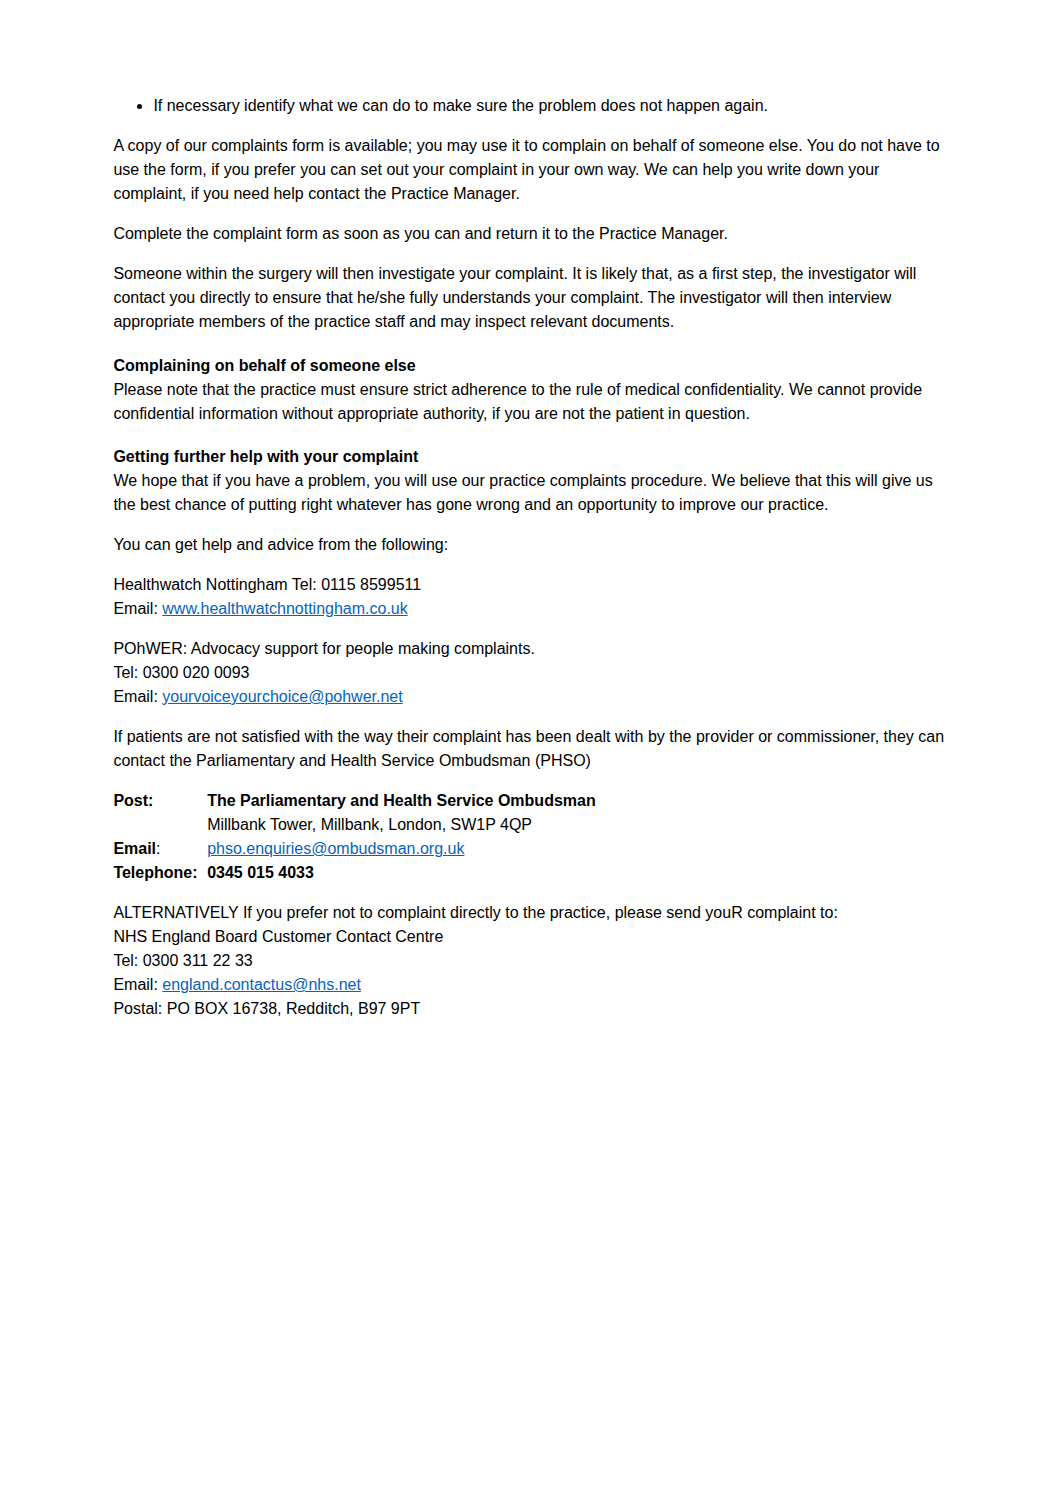If necessary identify what we can do to make sure the problem does not happen again.
A copy of our complaints form is available; you may use it to complain on behalf of someone else. You do not have to use the form, if you prefer you can set out your complaint in your own way. We can help you write down your complaint, if you need help contact the Practice Manager.
Complete the complaint form as soon as you can and return it to the Practice Manager.
Someone within the surgery will then investigate your complaint. It is likely that, as a first step, the investigator will contact you directly to ensure that he/she fully understands your complaint. The investigator will then interview appropriate members of the practice staff and may inspect relevant documents.
Complaining on behalf of someone else
Please note that the practice must ensure strict adherence to the rule of medical confidentiality. We cannot provide confidential information without appropriate authority, if you are not the patient in question.
Getting further help with your complaint
We hope that if you have a problem, you will use our practice complaints procedure. We believe that this will give us the best chance of putting right whatever has gone wrong and an opportunity to improve our practice.
You can get help and advice from the following:
Healthwatch Nottingham Tel: 0115 8599511
Email: www.healthwatchnottingham.co.uk
POhWER: Advocacy support for people making complaints.
Tel: 0300 020 0093
Email: yourvoiceyourchoice@pohwer.net
If patients are not satisfied with the way their complaint has been dealt with by the provider or commissioner, they can contact the Parliamentary and Health Service Ombudsman (PHSO)
| Post: | The Parliamentary and Health Service Ombudsman |
| | Millbank Tower, Millbank, London, SW1P 4QP |
| Email : | phso.enquiries@ombudsman.org.uk |
| Telephone: | 0345 015 4033 |
ALTERNATIVELY If you prefer not to complaint directly to the practice, please send youR complaint to:
NHS England Board Customer Contact Centre
Tel: 0300 311 22 33
Email: england.contactus@nhs.net
Postal: PO BOX 16738, Redditch, B97 9PT